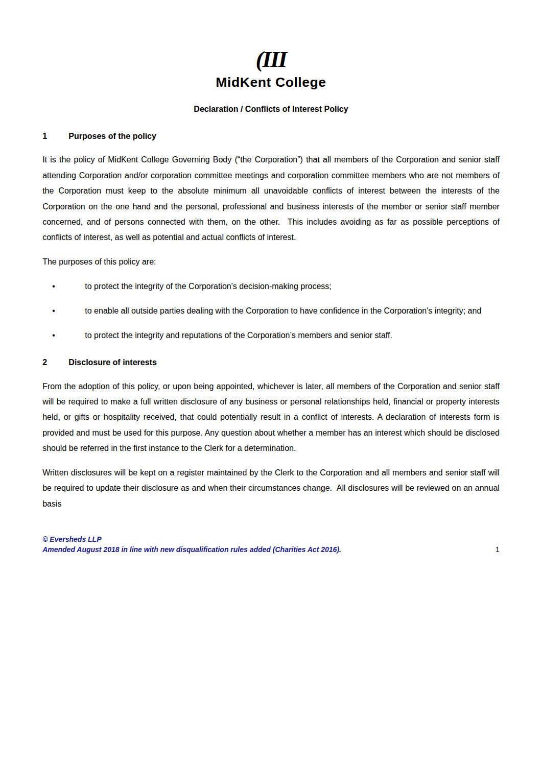(III
MidKent College
Declaration / Conflicts of Interest Policy
1 Purposes of the policy
It is the policy of MidKent College Governing Body (“the Corporation”) that all members of the Corporation and senior staff attending Corporation and/or corporation committee meetings and corporation committee members who are not members of the Corporation must keep to the absolute minimum all unavoidable conflicts of interest between the interests of the Corporation on the one hand and the personal, professional and business interests of the member or senior staff member concerned, and of persons connected with them, on the other. This includes avoiding as far as possible perceptions of conflicts of interest, as well as potential and actual conflicts of interest.
The purposes of this policy are:
to protect the integrity of the Corporation's decision-making process;
to enable all outside parties dealing with the Corporation to have confidence in the Corporation's integrity; and
to protect the integrity and reputations of the Corporation’s members and senior staff.
2 Disclosure of interests
From the adoption of this policy, or upon being appointed, whichever is later, all members of the Corporation and senior staff will be required to make a full written disclosure of any business or personal relationships held, financial or property interests held, or gifts or hospitality received, that could potentially result in a conflict of interests. A declaration of interests form is provided and must be used for this purpose. Any question about whether a member has an interest which should be disclosed should be referred in the first instance to the Clerk for a determination.
Written disclosures will be kept on a register maintained by the Clerk to the Corporation and all members and senior staff will be required to update their disclosure as and when their circumstances change. All disclosures will be reviewed on an annual basis
© Eversheds LLP Amended August 2018 in line with new disqualification rules added (Charities Act 2016).1